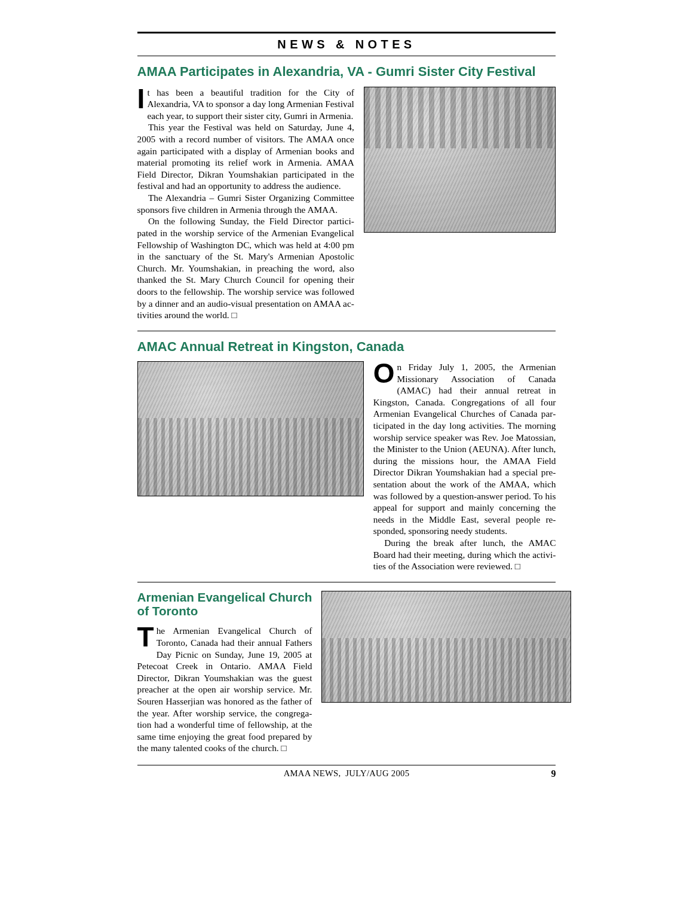NEWS & NOTES
AMAA Participates in Alexandria, VA - Gumri Sister City Festival
It has been a beautiful tradition for the City of Alexandria, VA to spon­sor a day long Armenian Festival each year, to support their sister city, Gumri in Armenia.
This year the Festival was held on Saturday, June 4, 2005 with a record number of visitors. The AMAA once again participated with a display of Armenian books and material promoting its relief work in Armenia. AMAA Field Director, Dikran Youmshakian participated in the festival and had an opportunity to address the audience.
The Alexandria – Gumri Sister Organizing Committee sponsors five children in Armenia through the AMAA.
On the following Sunday, the Field Director participated in the wor­ship service of the Armenian Evangelical Fellowship of Washington DC, which was held at 4:00 pm in the sanctuary of the St. Mary's Arme­nian Apostolic Church. Mr. Youmshakian, in preaching the word, also thanked the St. Mary Church Council for opening their doors to the fellowship. The worship service was followed by a dinner and an au­dio-visual presentation on AMAA activities around the world. □
AMAC Annual Retreat in Kingston, Canada
On Friday July 1, 2005, the Armenian Mission­ary Association of Canada (AMAC) had their annual retreat in Kingston, Canada. Congregations of all four Armenian Evangelical Churches of Canada participated in the day long activities. The morning worship service speaker was Rev. Joe Matossian, the Minister to the Union (AEUNA). After lunch, during the missions hour, the AMAA Field Director Dikran Youmshakian had a special presentation about the work of the AMAA, which was followed by a ques­tion-answer period. To his appeal for support and mainly concerning the needs in the Middle East, sev­eral people responded, sponsoring needy students.
During the break after lunch, the AMAC Board had their meeting, during which the activities of the As­sociation were reviewed. □
Armenian Evangelical Church
of Toronto
The Armenian Evangelical Church of Toronto, Canada had their annual Fathers Day Picnic on Sunday, June 19, 2005 at Petecoat Creek in Ontario. AMAA Field Director, Dikran Youmshakian was the guest preacher at the open air worship service. Mr. Souren Hasserjian was honored as the father of the year. After worship service, the congregation had a wonderful time of fellowship, at the same time en­joying the great food prepared by the many talented cooks of the church. □
AMAA NEWS, JULY/AUG 2005 9